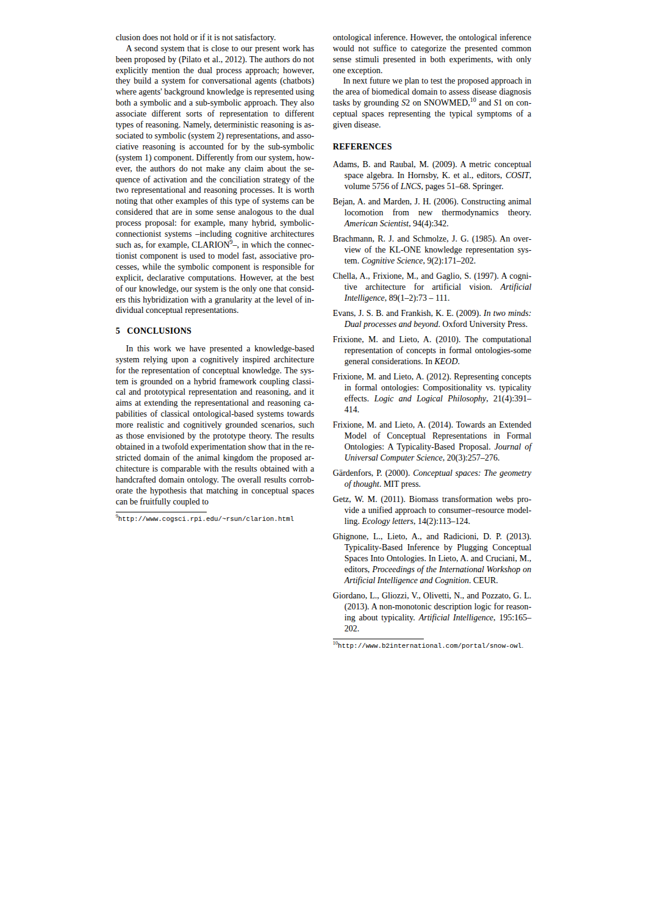clusion does not hold or if it is not satisfactory.
A second system that is close to our present work has been proposed by (Pilato et al., 2012). The authors do not explicitly mention the dual process approach; however, they build a system for conversational agents (chatbots) where agents' background knowledge is represented using both a symbolic and a sub-symbolic approach. They also associate different sorts of representation to different types of reasoning. Namely, deterministic reasoning is associated to symbolic (system 2) representations, and associative reasoning is accounted for by the sub-symbolic (system 1) component. Differently from our system, however, the authors do not make any claim about the sequence of activation and the conciliation strategy of the two representational and reasoning processes. It is worth noting that other examples of this type of systems can be considered that are in some sense analogous to the dual process proposal: for example, many hybrid, symbolic-connectionist systems –including cognitive architectures such as, for example, CLARION9–, in which the connectionist component is used to model fast, associative processes, while the symbolic component is responsible for explicit, declarative computations. However, at the best of our knowledge, our system is the only one that considers this hybridization with a granularity at the level of individual conceptual representations.
5 CONCLUSIONS
In this work we have presented a knowledge-based system relying upon a cognitively inspired architecture for the representation of conceptual knowledge. The system is grounded on a hybrid framework coupling classical and prototypical representation and reasoning, and it aims at extending the representational and reasoning capabilities of classical ontological-based systems towards more realistic and cognitively grounded scenarios, such as those envisioned by the prototype theory. The results obtained in a twofold experimentation show that in the restricted domain of the animal kingdom the proposed architecture is comparable with the results obtained with a handcrafted domain ontology. The overall results corroborate the hypothesis that matching in conceptual spaces can be fruitfully coupled to
9http://www.cogsci.rpi.edu/~rsun/clarion.html
ontological inference. However, the ontological inference would not suffice to categorize the presented common sense stimuli presented in both experiments, with only one exception.
In next future we plan to test the proposed approach in the area of biomedical domain to assess disease diagnosis tasks by grounding S2 on SNOWMED,10 and S1 on conceptual spaces representing the typical symptoms of a given disease.
REFERENCES
Adams, B. and Raubal, M. (2009). A metric conceptual space algebra. In Hornsby, K. et al., editors, COSIT, volume 5756 of LNCS, pages 51–68. Springer.
Bejan, A. and Marden, J. H. (2006). Constructing animal locomotion from new thermodynamics theory. American Scientist, 94(4):342.
Brachmann, R. J. and Schmolze, J. G. (1985). An overview of the KL-ONE knowledge representation system. Cognitive Science, 9(2):171–202.
Chella, A., Frixione, M., and Gaglio, S. (1997). A cognitive architecture for artificial vision. Artificial Intelligence, 89(1–2):73 – 111.
Evans, J. S. B. and Frankish, K. E. (2009). In two minds: Dual processes and beyond. Oxford University Press.
Frixione, M. and Lieto, A. (2010). The computational representation of concepts in formal ontologies-some general considerations. In KEOD.
Frixione, M. and Lieto, A. (2012). Representing concepts in formal ontologies: Compositionality vs. typicality effects. Logic and Logical Philosophy, 21(4):391–414.
Frixione, M. and Lieto, A. (2014). Towards an Extended Model of Conceptual Representations in Formal Ontologies: A Typicality-Based Proposal. Journal of Universal Computer Science, 20(3):257–276.
Gärdenfors, P. (2000). Conceptual spaces: The geometry of thought. MIT press.
Getz, W. M. (2011). Biomass transformation webs provide a unified approach to consumer–resource modelling. Ecology letters, 14(2):113–124.
Ghignone, L., Lieto, A., and Radicioni, D. P. (2013). Typicality-Based Inference by Plugging Conceptual Spaces Into Ontologies. In Lieto, A. and Cruciani, M., editors, Proceedings of the International Workshop on Artificial Intelligence and Cognition. CEUR.
Giordano, L., Gliozzi, V., Olivetti, N., and Pozzato, G. L. (2013). A non-monotonic description logic for reasoning about typicality. Artificial Intelligence, 195:165–202.
10http://www.b2international.com/portal/snow-owl.